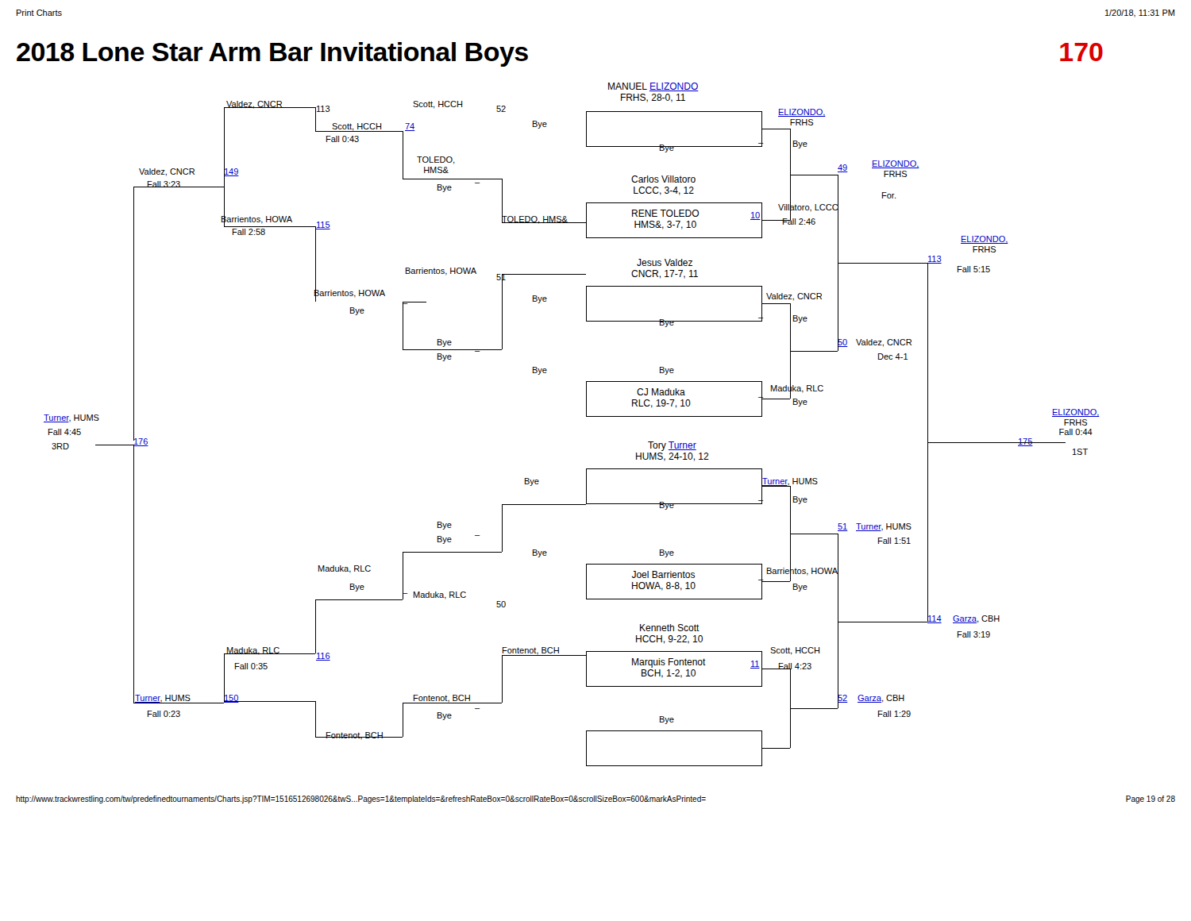Print Charts 1/20/18, 11:31 PM
2018 Lone Star Arm Bar Invitational Boys
170
Valdez, CNCR
113
Scott, HCCH
52
Scott, HCCH
74
Fall 0:43
Valdez, CNCR
149
Fall 3:23
Barrientos, HOWA
115
Fall 2:58
TOLEDO,
HMS&
Bye
–
TOLEDO, HMS&
MANUEL ELIZONDO
FRHS, 28-0, 11
Bye
Bye
–
ELIZONDO,
FRHS
Bye
Carlos Villatoro
LCCC, 3-4, 12
RENE TOLEDO
HMS&, 3-7, 10
10
Villatoro, LCCC
Fall 2:46
ELIZONDO,
FRHS
49
For.
Jesus Valdez
CNCR, 17-7, 11
Bye
Bye
–
Barrientos, HOWA
51
Barrientos, HOWA
–
Bye
Bye
Bye
–
Valdez, CNCR
Bye
Bye
Bye
CJ Maduka
RLC, 19-7, 10
–
Maduka, RLC
Bye
50
Valdez, CNCR
Dec 4-1
113
ELIZONDO,
FRHS
Fall 5:15
Tory Turner
HUMS, 24-10, 12
Bye
Bye
–
Turner, HUMS
Bye
Bye
Bye
–
Bye
Bye
Joel Barrientos
HOWA, 8-8, 10
–
Barrientos, HOWA
Bye
Maduka, RLC
Bye
–
Maduka, RLC
50
51
Turner, HUMS
Fall 1:51
Kenneth Scott
HCCH, 9-22, 10
Marquis Fontenot
BCH, 1-2, 10
11
Fontenot, BCH
Scott, HCCH
Fall 4:23
Maduka, RLC
116
Fall 0:35
Fontenot, BCH
–
Bye
Fontenot, BCH
Bye
52
Garza, CBH
Fall 1:29
114
Garza, CBH
Fall 3:19
Turner, HUMS
150
Fall 0:23
175
ELIZONDO,
FRHS
Fall 0:44
1ST
Turner, HUMS
Fall 4:45
3RD
176
http://www.trackwrestling.com/tw/predefinedtournaments/Charts.jsp?TIM=1516512698026&twS...Pages=1&templateIds=&refreshRateBox=0&scrollRateBox=0&scrollSizeBox=600&markAsPrinted= Page 19 of 28